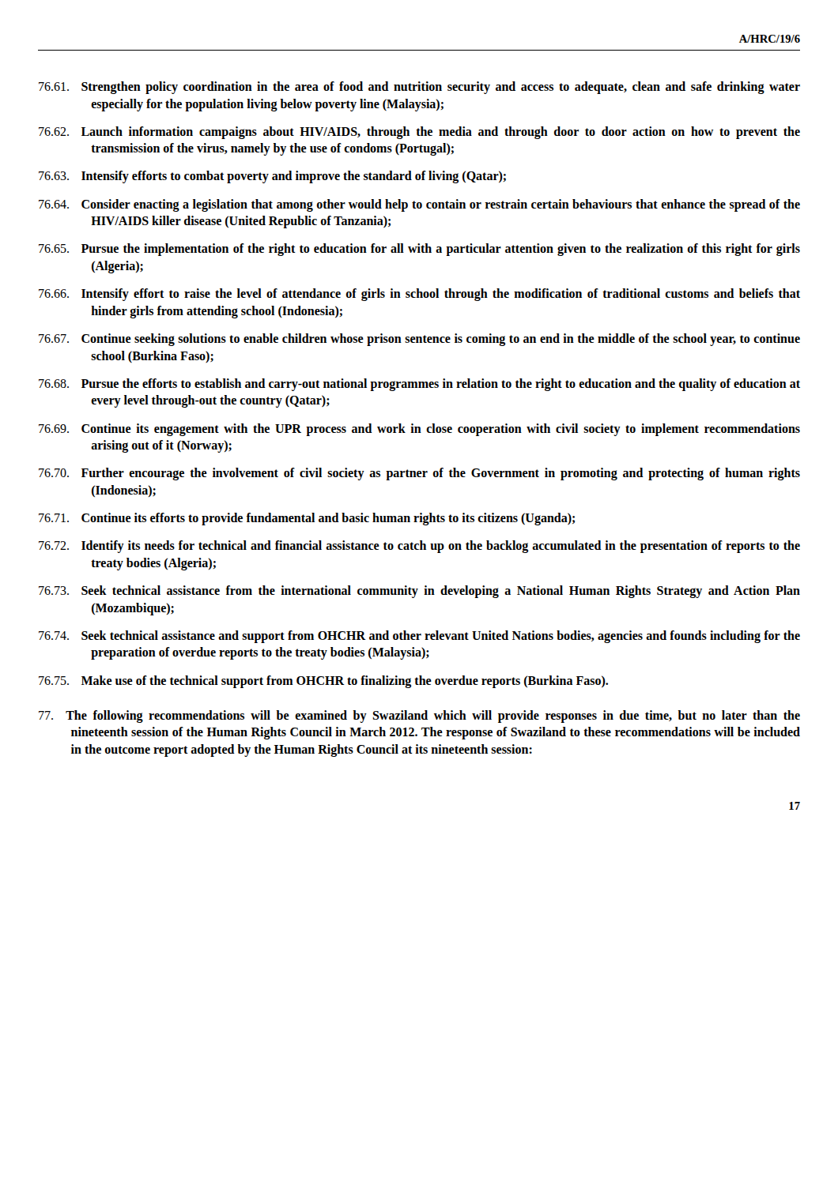A/HRC/19/6
76.61. Strengthen policy coordination in the area of food and nutrition security and access to adequate, clean and safe drinking water especially for the population living below poverty line (Malaysia);
76.62. Launch information campaigns about HIV/AIDS, through the media and through door to door action on how to prevent the transmission of the virus, namely by the use of condoms (Portugal);
76.63. Intensify efforts to combat poverty and improve the standard of living (Qatar);
76.64. Consider enacting a legislation that among other would help to contain or restrain certain behaviours that enhance the spread of the HIV/AIDS killer disease (United Republic of Tanzania);
76.65. Pursue the implementation of the right to education for all with a particular attention given to the realization of this right for girls (Algeria);
76.66. Intensify effort to raise the level of attendance of girls in school through the modification of traditional customs and beliefs that hinder girls from attending school (Indonesia);
76.67. Continue seeking solutions to enable children whose prison sentence is coming to an end in the middle of the school year, to continue school (Burkina Faso);
76.68. Pursue the efforts to establish and carry-out national programmes in relation to the right to education and the quality of education at every level through-out the country (Qatar);
76.69. Continue its engagement with the UPR process and work in close cooperation with civil society to implement recommendations arising out of it (Norway);
76.70. Further encourage the involvement of civil society as partner of the Government in promoting and protecting of human rights (Indonesia);
76.71. Continue its efforts to provide fundamental and basic human rights to its citizens (Uganda);
76.72. Identify its needs for technical and financial assistance to catch up on the backlog accumulated in the presentation of reports to the treaty bodies (Algeria);
76.73. Seek technical assistance from the international community in developing a National Human Rights Strategy and Action Plan (Mozambique);
76.74. Seek technical assistance and support from OHCHR and other relevant United Nations bodies, agencies and founds including for the preparation of overdue reports to the treaty bodies (Malaysia);
76.75. Make use of the technical support from OHCHR to finalizing the overdue reports (Burkina Faso).
77. The following recommendations will be examined by Swaziland which will provide responses in due time, but no later than the nineteenth session of the Human Rights Council in March 2012. The response of Swaziland to these recommendations will be included in the outcome report adopted by the Human Rights Council at its nineteenth session:
17